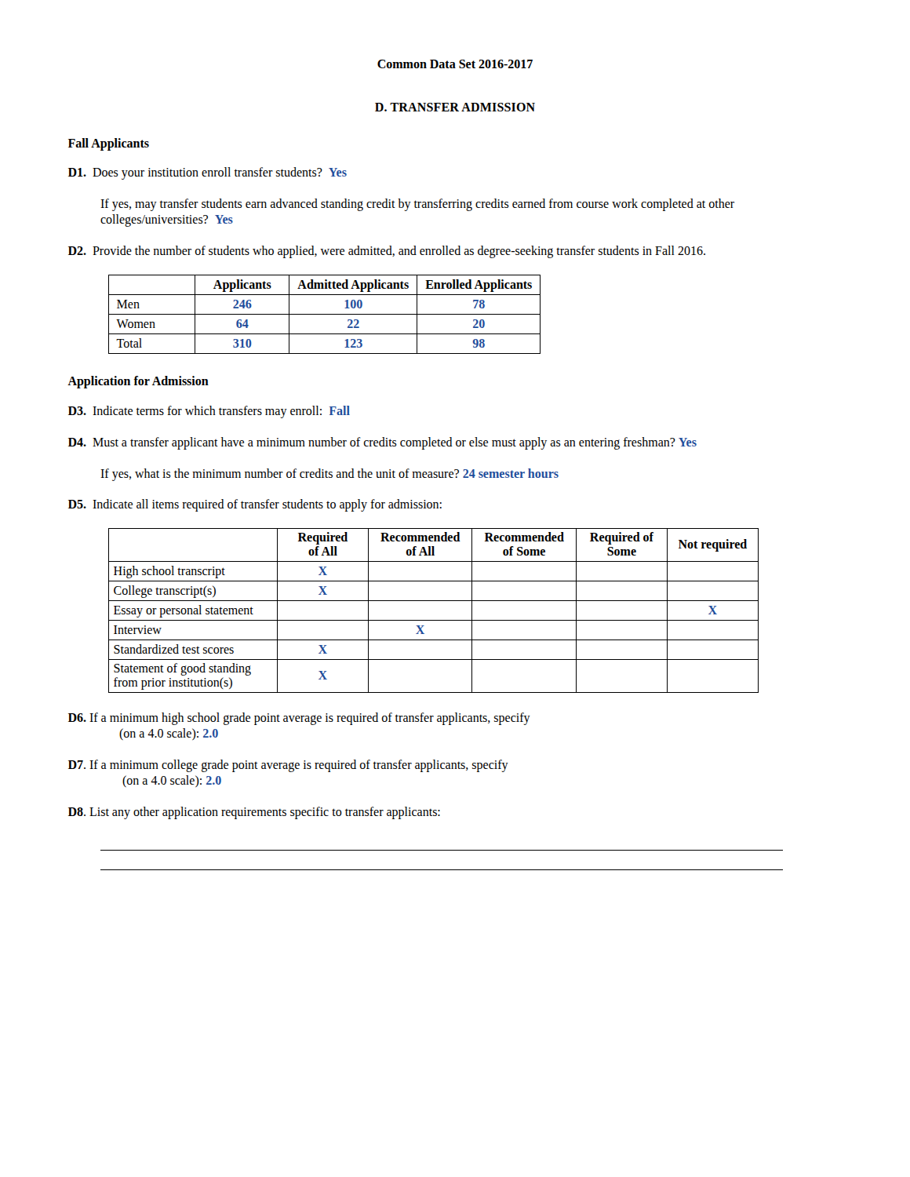Common Data Set 2016-2017
D. TRANSFER ADMISSION
Fall Applicants
D1. Does your institution enroll transfer students? Yes
If yes, may transfer students earn advanced standing credit by transferring credits earned from course work completed at other colleges/universities? Yes
D2. Provide the number of students who applied, were admitted, and enrolled as degree-seeking transfer students in Fall 2016.
| | Applicants | Admitted Applicants | Enrolled Applicants |
| --- | --- | --- | --- |
| Men | 246 | 100 | 78 |
| Women | 64 | 22 | 20 |
| Total | 310 | 123 | 98 |
Application for Admission
D3. Indicate terms for which transfers may enroll: Fall
D4. Must a transfer applicant have a minimum number of credits completed or else must apply as an entering freshman? Yes
If yes, what is the minimum number of credits and the unit of measure? 24 semester hours
D5. Indicate all items required of transfer students to apply for admission:
| | Required of All | Recommended of All | Recommended of Some | Required of Some | Not required |
| --- | --- | --- | --- | --- | --- |
| High school transcript | X | | | | |
| College transcript(s) | X | | | | |
| Essay or personal statement | | | | | X |
| Interview | | X | | | |
| Standardized test scores | X | | | | |
| Statement of good standing from prior institution(s) | X | | | | |
D6. If a minimum high school grade point average is required of transfer applicants, specify
(on a 4.0 scale): 2.0
D7. If a minimum college grade point average is required of transfer applicants, specify
(on a 4.0 scale): 2.0
D8. List any other application requirements specific to transfer applicants: